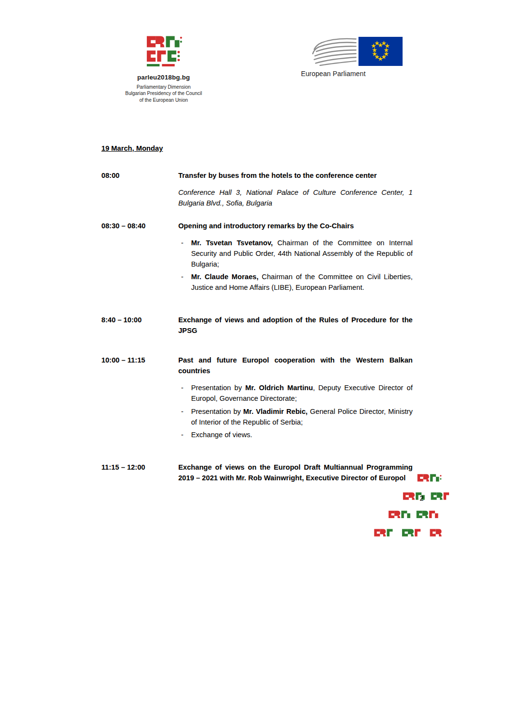parleu2018bg.bg
Parliamentary Dimension
Bulgarian Presidency of the Council
of the European Union
European Parliament
19 March, Monday
08:00
Transfer by buses from the hotels to the conference center
Conference Hall 3, National Palace of Culture Conference Center, 1 Bulgaria Blvd., Sofia, Bulgaria
08:30 – 08:40
Opening and introductory remarks by the Co-Chairs
Mr. Tsvetan Tsvetanov, Chairman of the Committee on Internal Security and Public Order, 44th National Assembly of the Republic of Bulgaria;
Mr. Claude Moraes, Chairman of the Committee on Civil Liberties, Justice and Home Affairs (LIBE), European Parliament.
8:40 – 10:00
Exchange of views and adoption of the Rules of Procedure for the JPSG
10:00 – 11:15
Past and future Europol cooperation with the Western Balkan countries
Presentation by Mr. Oldrich Martinu, Deputy Executive Director of Europol, Governance Directorate;
Presentation by Mr. Vladimir Rebic, General Police Director, Ministry of Interior of the Republic of Serbia;
Exchange of views.
11:15 – 12:00
Exchange of views on the Europol Draft Multiannual Programming 2019 – 2021 with Mr. Rob Wainwright, Executive Director of Europol
2